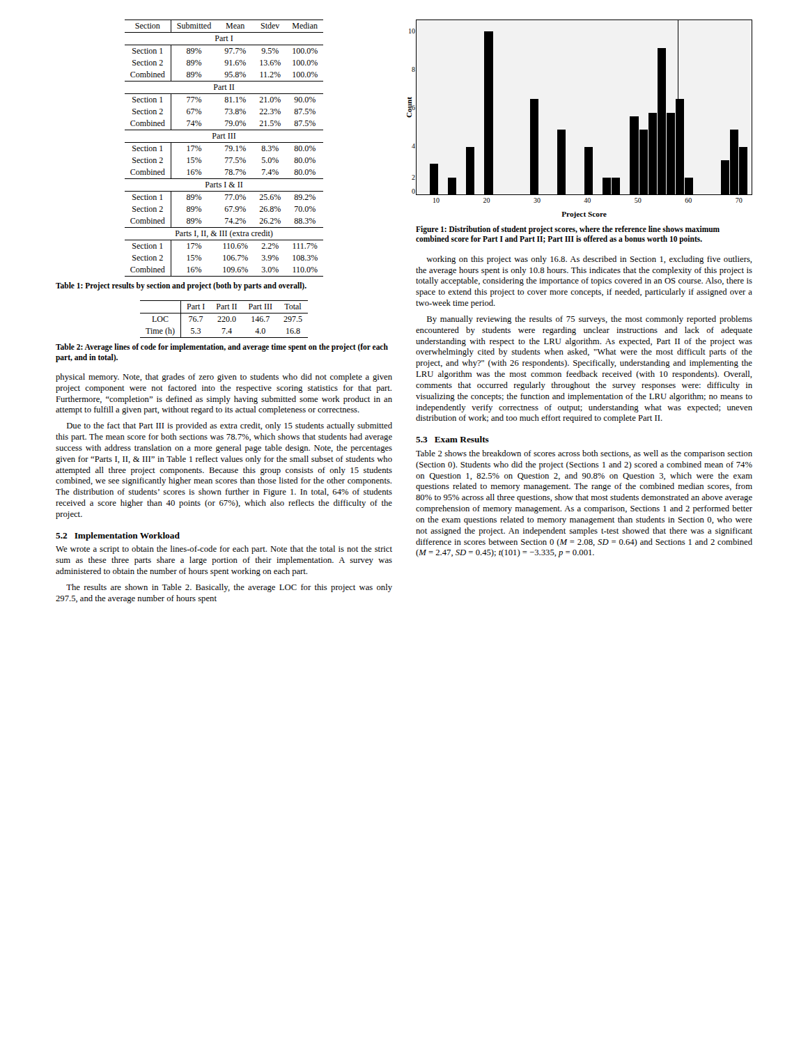| Section | Submitted | Mean | Stdev | Median |
| --- | --- | --- | --- | --- |
| Part I |
| Section 1 | 89% | 97.7% | 9.5% | 100.0% |
| Section 2 | 89% | 91.6% | 13.6% | 100.0% |
| Combined | 89% | 95.8% | 11.2% | 100.0% |
| Part II |
| Section 1 | 77% | 81.1% | 21.0% | 90.0% |
| Section 2 | 67% | 73.8% | 22.3% | 87.5% |
| Combined | 74% | 79.0% | 21.5% | 87.5% |
| Part III |
| Section 1 | 17% | 79.1% | 8.3% | 80.0% |
| Section 2 | 15% | 77.5% | 5.0% | 80.0% |
| Combined | 16% | 78.7% | 7.4% | 80.0% |
| Parts I & II |
| Section 1 | 89% | 77.0% | 25.6% | 89.2% |
| Section 2 | 89% | 67.9% | 26.8% | 70.0% |
| Combined | 89% | 74.2% | 26.2% | 88.3% |
| Parts I, II, & III (extra credit) |
| Section 1 | 17% | 110.6% | 2.2% | 111.7% |
| Section 2 | 15% | 106.7% | 3.9% | 108.3% |
| Combined | 16% | 109.6% | 3.0% | 110.0% |
Table 1: Project results by section and project (both by parts and overall).
| | Part I | Part II | Part III | Total |
| --- | --- | --- | --- | --- |
| LOC | 76.7 | 220.0 | 146.7 | 297.5 |
| Time (h) | 5.3 | 7.4 | 4.0 | 16.8 |
Table 2: Average lines of code for implementation, and average time spent on the project (for each part, and in total).
physical memory. Note, that grades of zero given to students who did not complete a given project component were not factored into the respective scoring statistics for that part. Furthermore, “completion” is defined as simply having submitted some work product in an attempt to fulfill a given part, without regard to its actual completeness or correctness.
Due to the fact that Part III is provided as extra credit, only 15 students actually submitted this part. The mean score for both sections was 78.7%, which shows that students had average success with address translation on a more general page table design. Note, the percentages given for “Parts I, II, & III” in Table 1 reflect values only for the small subset of students who attempted all three project components. Because this group consists of only 15 students combined, we see significantly higher mean scores than those listed for the other components. The distribution of students’ scores is shown further in Figure 1. In total, 64% of students received a score higher than 40 points (or 67%), which also reflects the difficulty of the project.
5.2 Implementation Workload
We wrote a script to obtain the lines-of-code for each part. Note that the total is not the strict sum as these three parts share a large portion of their implementation. A survey was administered to obtain the number of hours spent working on each part.
The results are shown in Table 2. Basically, the average LOC for this project was only 297.5, and the average number of hours spent
Count
10 8 6 4 2 0
10 20 30 40 50 60 70
Project Score
Figure 1: Distribution of student project scores, where the reference line shows maximum combined score for Part I and Part II; Part III is offered as a bonus worth 10 points.
working on this project was only 16.8. As described in Section 1, excluding five outliers, the average hours spent is only 10.8 hours. This indicates that the complexity of this project is totally acceptable, considering the importance of topics covered in an OS course. Also, there is space to extend this project to cover more concepts, if needed, particularly if assigned over a two-week time period.
By manually reviewing the results of 75 surveys, the most commonly reported problems encountered by students were regarding unclear instructions and lack of adequate understanding with respect to the LRU algorithm. As expected, Part II of the project was overwhelmingly cited by students when asked, "What were the most difficult parts of the project, and why?" (with 26 respondents). Specifically, understanding and implementing the LRU algorithm was the most common feedback received (with 10 respondents). Overall, comments that occurred regularly throughout the survey responses were: difficulty in visualizing the concepts; the function and implementation of the LRU algorithm; no means to independently verify correctness of output; understanding what was expected; uneven distribution of work; and too much effort required to complete Part II.
5.3 Exam Results
Table 2 shows the breakdown of scores across both sections, as well as the comparison section (Section 0). Students who did the project (Sections 1 and 2) scored a combined mean of 74% on Question 1, 82.5% on Question 2, and 90.8% on Question 3, which were the exam questions related to memory management. The range of the combined median scores, from 80% to 95% across all three questions, show that most students demonstrated an above average comprehension of memory management. As a comparison, Sections 1 and 2 performed better on the exam questions related to memory management than students in Section 0, who were not assigned the project. An independent samples t-test showed that there was a significant difference in scores between Section 0 (M = 2.08, SD = 0.64) and Sections 1 and 2 combined (M = 2.47, SD = 0.45); t(101) = −3.335, p = 0.001.